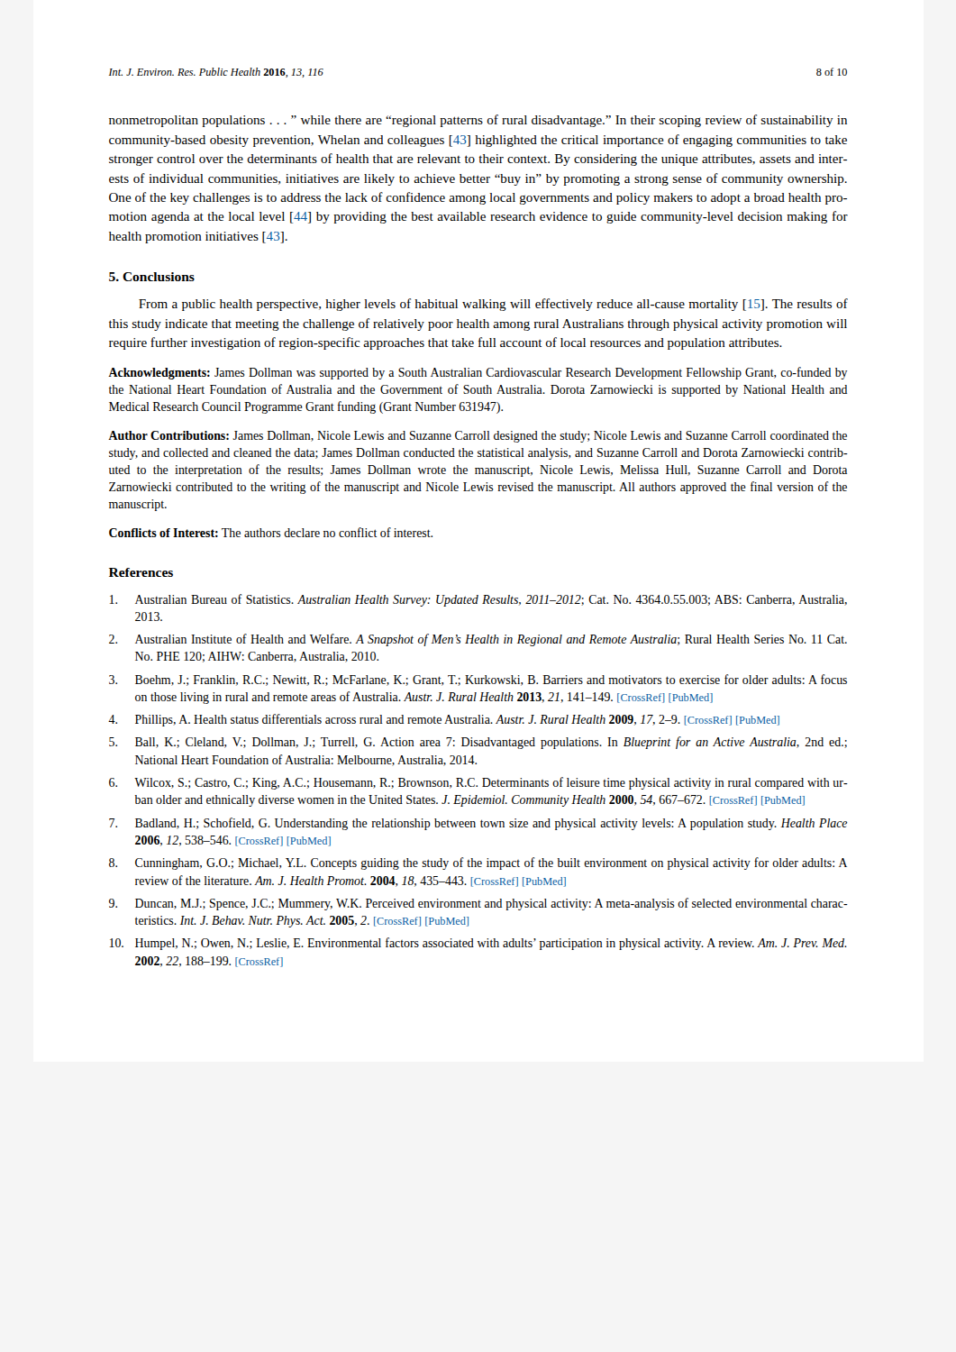Int. J. Environ. Res. Public Health 2016, 13, 116 8 of 10
nonmetropolitan populations . . . ” while there are “regional patterns of rural disadvantage.” In their scoping review of sustainability in community-based obesity prevention, Whelan and colleagues [43] highlighted the critical importance of engaging communities to take stronger control over the determinants of health that are relevant to their context. By considering the unique attributes, assets and interests of individual communities, initiatives are likely to achieve better “buy in” by promoting a strong sense of community ownership. One of the key challenges is to address the lack of confidence among local governments and policy makers to adopt a broad health promotion agenda at the local level [44] by providing the best available research evidence to guide community-level decision making for health promotion initiatives [43].
5. Conclusions
From a public health perspective, higher levels of habitual walking will effectively reduce all-cause mortality [15]. The results of this study indicate that meeting the challenge of relatively poor health among rural Australians through physical activity promotion will require further investigation of region-specific approaches that take full account of local resources and population attributes.
Acknowledgments: James Dollman was supported by a South Australian Cardiovascular Research Development Fellowship Grant, co-funded by the National Heart Foundation of Australia and the Government of South Australia. Dorota Zarnowiecki is supported by National Health and Medical Research Council Programme Grant funding (Grant Number 631947).
Author Contributions: James Dollman, Nicole Lewis and Suzanne Carroll designed the study; Nicole Lewis and Suzanne Carroll coordinated the study, and collected and cleaned the data; James Dollman conducted the statistical analysis, and Suzanne Carroll and Dorota Zarnowiecki contributed to the interpretation of the results; James Dollman wrote the manuscript, Nicole Lewis, Melissa Hull, Suzanne Carroll and Dorota Zarnowiecki contributed to the writing of the manuscript and Nicole Lewis revised the manuscript. All authors approved the final version of the manuscript.
Conflicts of Interest: The authors declare no conflict of interest.
References
Australian Bureau of Statistics. Australian Health Survey: Updated Results, 2011–2012; Cat. No. 4364.0.55.003; ABS: Canberra, Australia, 2013.
Australian Institute of Health and Welfare. A Snapshot of Men’s Health in Regional and Remote Australia; Rural Health Series No. 11 Cat. No. PHE 120; AIHW: Canberra, Australia, 2010.
Boehm, J.; Franklin, R.C.; Newitt, R.; McFarlane, K.; Grant, T.; Kurkowski, B. Barriers and motivators to exercise for older adults: A focus on those living in rural and remote areas of Australia. Austr. J. Rural Health 2013, 21, 141–149. CrossRef PubMed
Phillips, A. Health status differentials across rural and remote Australia. Austr. J. Rural Health 2009, 17, 2–9. CrossRef PubMed
Ball, K.; Cleland, V.; Dollman, J.; Turrell, G. Action area 7: Disadvantaged populations. In Blueprint for an Active Australia, 2nd ed.; National Heart Foundation of Australia: Melbourne, Australia, 2014.
Wilcox, S.; Castro, C.; King, A.C.; Housemann, R.; Brownson, R.C. Determinants of leisure time physical activity in rural compared with urban older and ethnically diverse women in the United States. J. Epidemiol. Community Health 2000, 54, 667–672. CrossRef PubMed
Badland, H.; Schofield, G. Understanding the relationship between town size and physical activity levels: A population study. Health Place 2006, 12, 538–546. CrossRef PubMed
Cunningham, G.O.; Michael, Y.L. Concepts guiding the study of the impact of the built environment on physical activity for older adults: A review of the literature. Am. J. Health Promot. 2004, 18, 435–443. CrossRef PubMed
Duncan, M.J.; Spence, J.C.; Mummery, W.K. Perceived environment and physical activity: A meta-analysis of selected environmental characteristics. Int. J. Behav. Nutr. Phys. Act. 2005, 2. CrossRef PubMed
Humpel, N.; Owen, N.; Leslie, E. Environmental factors associated with adults’ participation in physical activity. A review. Am. J. Prev. Med. 2002, 22, 188–199. CrossRef